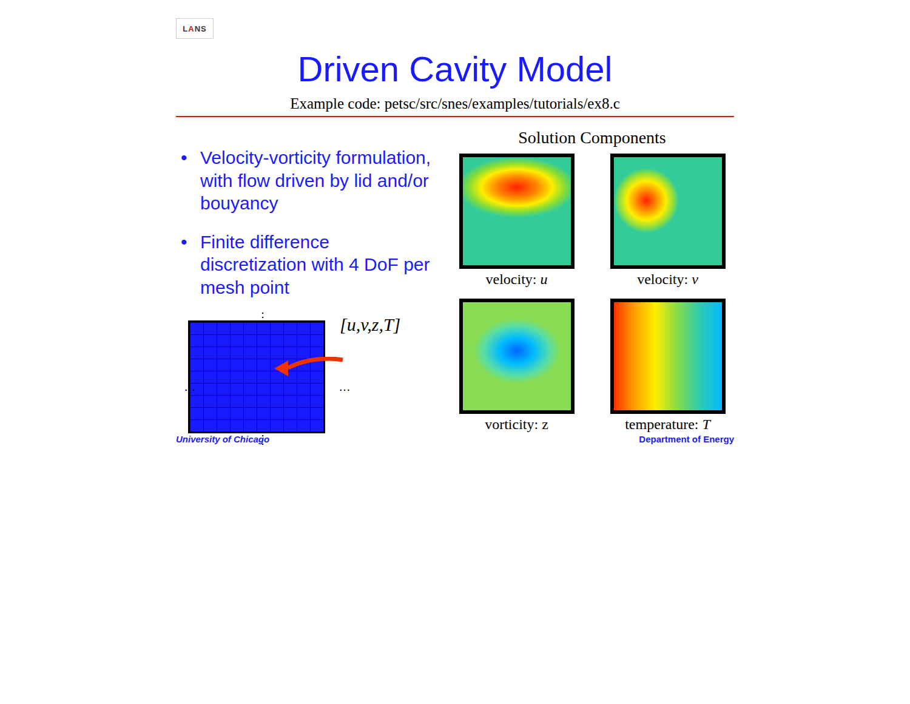LANS
Driven Cavity Model
Example code: petsc/src/snes/examples/tutorials/ex8.c
Velocity-vorticity formulation, with flow driven by lid and/or bouyancy
Finite difference discretization with 4 DoF per mesh point
… … ⋮ ⋮
[u,v,z,T]
Solution Components
velocity: u
velocity: v
vorticity: z
temperature: T
University of Chicago Department of Energy